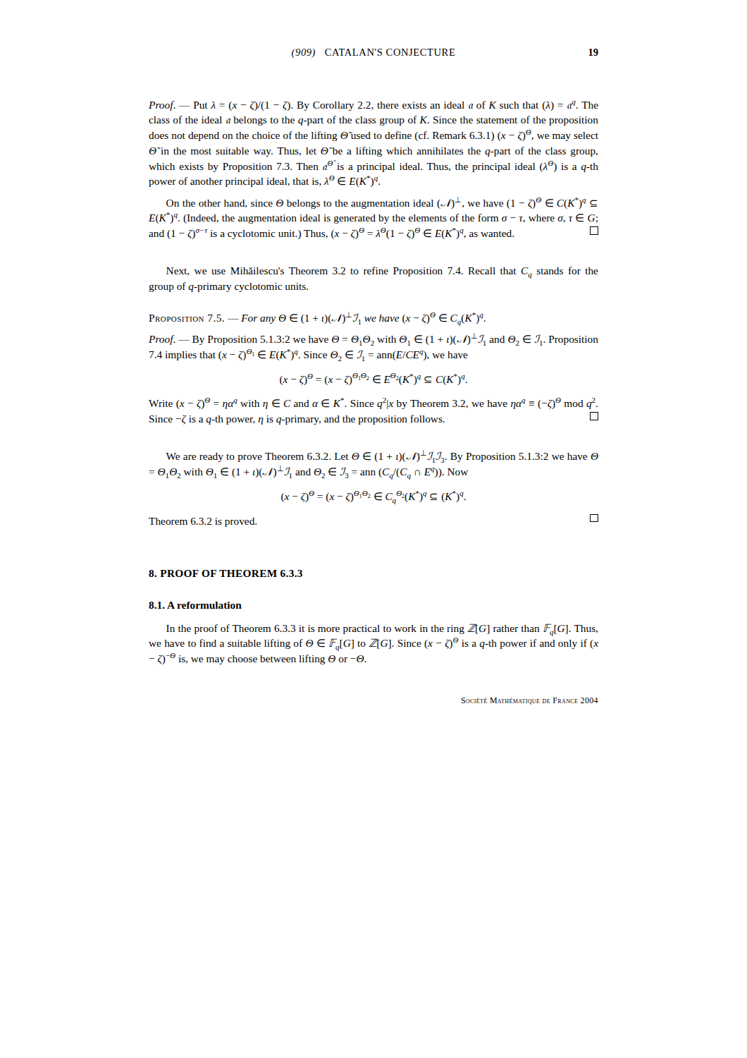(909) CATALAN'S CONJECTURE 19
Proof. — Put λ = (x − ζ)/(1 − ζ). By Corollary 2.2, there exists an ideal 𝔞 of K such that (λ) = 𝔞q. The class of the ideal 𝔞 belongs to the q-part of the class group of K. Since the statement of the proposition does not depend on the choice of the lifting Θ̃ used to define (cf. Remark 6.3.1) (x − ζ)Θ, we may select Θ̃ in the most suitable way. Thus, let Θ̃ be a lifting which annihilates the q-part of the class group, which exists by Proposition 7.3. Then 𝔞Θ̃ is a principal ideal. Thus, the principal ideal (λΘ) is a q-th power of another principal ideal, that is, λΘ ∈ E(K*)q.
On the other hand, since Θ belongs to the augmentation ideal (𝒩)⊥, we have (1 − ζ)Θ ∈ C(K*)q ⊆ E(K*)q. (Indeed, the augmentation ideal is generated by the elements of the form σ − τ, where σ, τ ∈ G; and (1 − ζ)σ−τ is a cyclotomic unit.) Thus, (x − ζ)Θ = λΘ(1 − ζ)Θ ∈ E(K*)q, as wanted.
Next, we use Mihăilescu's Theorem 3.2 to refine Proposition 7.4. Recall that Cq stands for the group of q-primary cyclotomic units.
Proposition 7.5. — For any Θ ∈ (1 + ι)(𝒩)⊥ℐ1 we have (x − ζ)Θ ∈ Cq(K*)q.
Proof. — By Proposition 5.1.3:2 we have Θ = Θ1Θ2 with Θ1 ∈ (1 + ι)(𝒩)⊥ℐ1 and Θ2 ∈ ℐ1. Proposition 7.4 implies that (x − ζ)Θ1 ∈ E(K*)q. Since Θ2 ∈ ℐ1 = ann(E/CEq), we have
(x − ζ)Θ = (x − ζ)Θ1Θ2 ∈ EΘ2(K*)q ⊆ C(K*)q.
Write (x − ζ)Θ = ηαq with η ∈ C and α ∈ K*. Since q2|x by Theorem 3.2, we have ηαq ≡ (−ζ)Θ mod q2. Since −ζ is a q-th power, η is q-primary, and the proposition follows.
We are ready to prove Theorem 6.3.2. Let Θ ∈ (1 + ι)(𝒩)⊥ℐ1ℐ3. By Proposition 5.1.3:2 we have Θ = Θ1Θ2 with Θ1 ∈ (1 + ι)(𝒩)⊥ℐ1 and Θ2 ∈ ℐ3 = ann (Cq/(Cq ∩ Eq)). Now
(x − ζ)Θ = (x − ζ)Θ1Θ2 ∈ CqΘ2(K*)q ⊆ (K*)q.
Theorem 6.3.2 is proved.
8. PROOF OF THEOREM 6.3.3
8.1. A reformulation
In the proof of Theorem 6.3.3 it is more practical to work in the ring ℤ[G] rather than 𝔽q[G]. Thus, we have to find a suitable lifting of Θ ∈ 𝔽q[G] to ℤ[G]. Since (x − ζ)Θ is a q-th power if and only if (x − ζ)−Θ is, we may choose between lifting Θ or −Θ.
Société Mathématique de France 2004